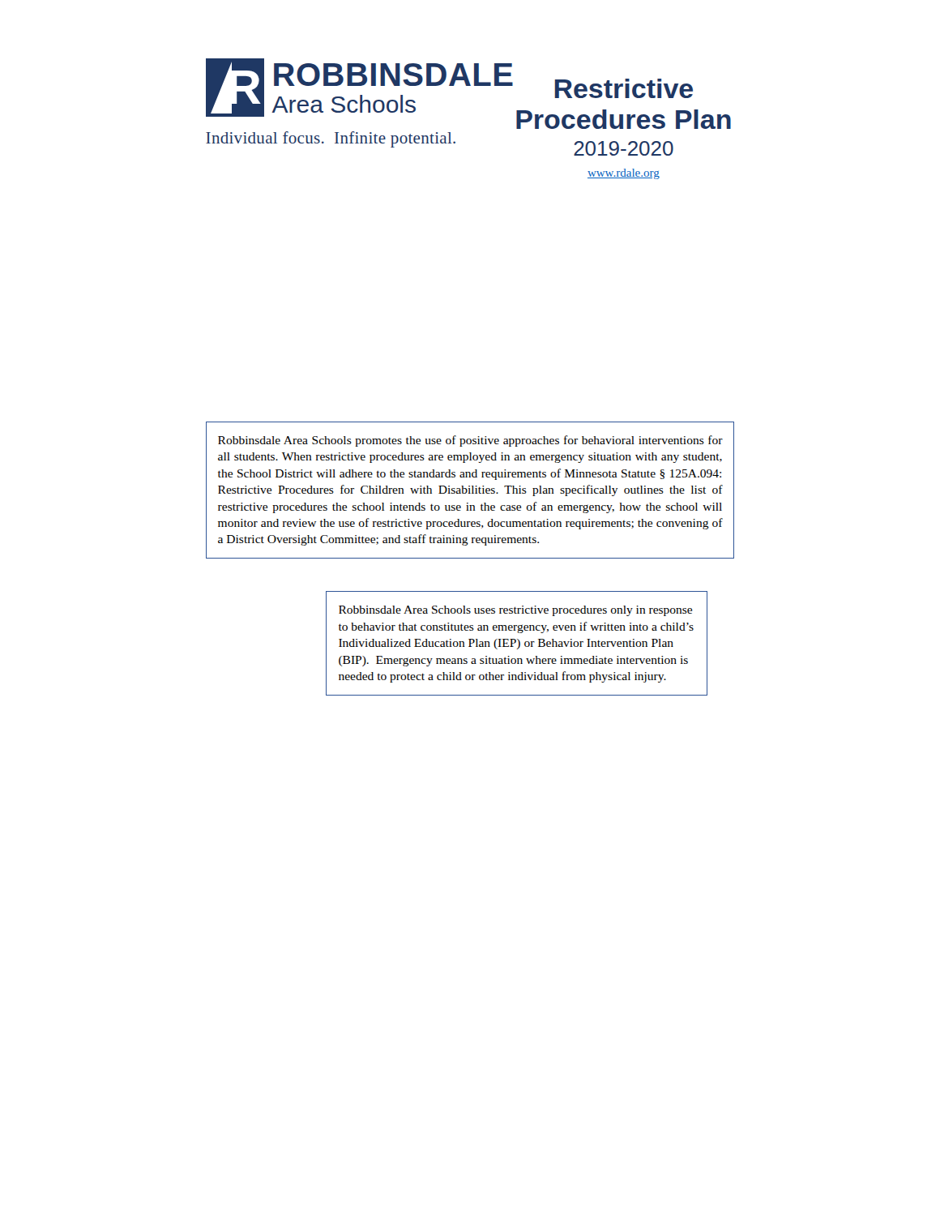R
ROBBINSDALE
Area Schools
Individual focus. Infinite potential.
Restrictive
Procedures Plan
2019-2020
www.rdale.org
Robbinsdale Area Schools promotes the use of positive approaches for behavioral interventions for all students. When restrictive procedures are employed in an emergency situation with any student, the School District will adhere to the standards and requirements of Minnesota Statute § 125A.094: Restrictive Procedures for Children with Disabilities. This plan specifically outlines the list of restrictive procedures the school intends to use in the case of an emergency, how the school will monitor and review the use of restrictive procedures, documentation requirements; the convening of a District Oversight Committee; and staff training requirements.
Robbinsdale Area Schools uses restrictive procedures only in response to behavior that constitutes an emergency, even if written into a child’s Individualized Education Plan (IEP) or Behavior Intervention Plan (BIP). Emergency means a situation where immediate intervention is needed to protect a child or other individual from physical injury.